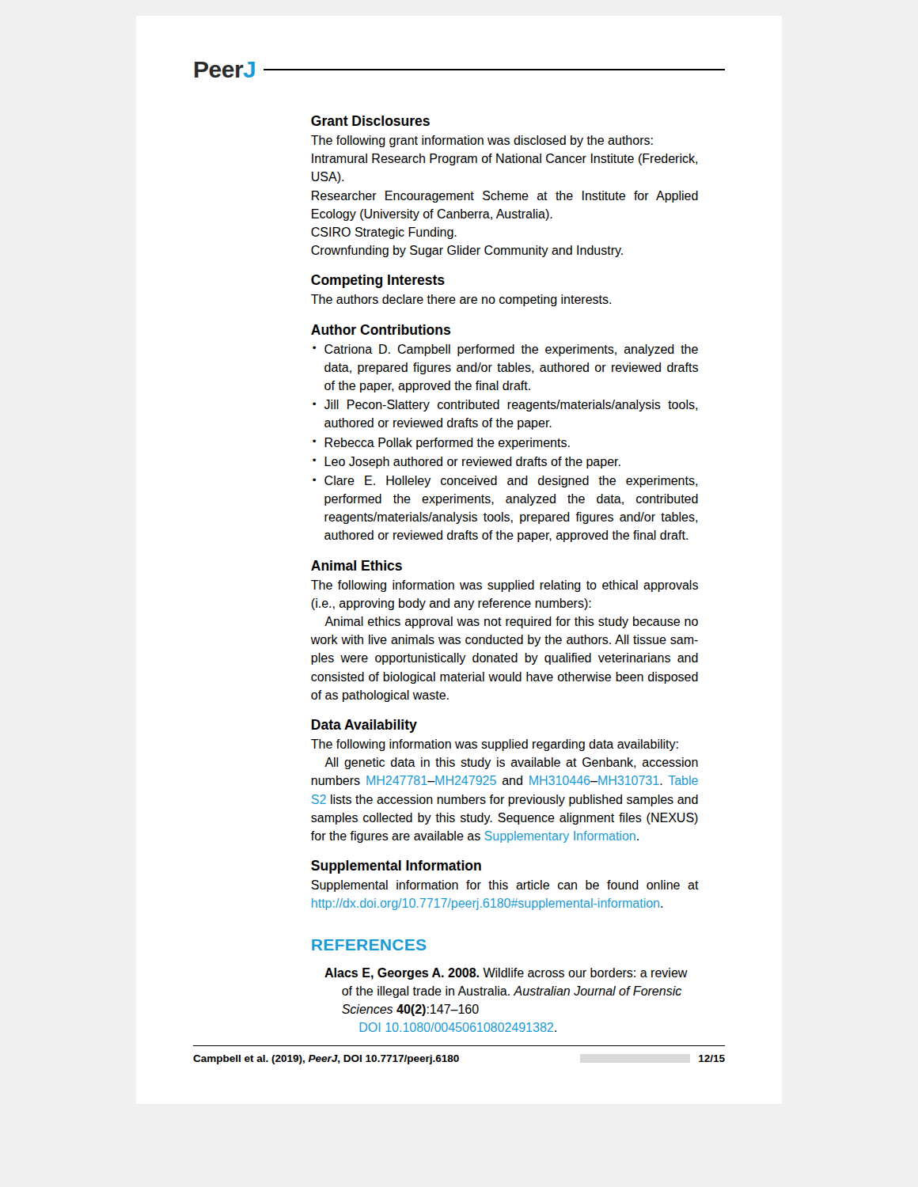Peer J
Grant Disclosures
The following grant information was disclosed by the authors:
Intramural Research Program of National Cancer Institute (Frederick, USA).
Researcher Encouragement Scheme at the Institute for Applied Ecology (University of Canberra, Australia).
CSIRO Strategic Funding.
Crownfunding by Sugar Glider Community and Industry.
Competing Interests
The authors declare there are no competing interests.
Author Contributions
Catriona D. Campbell performed the experiments, analyzed the data, prepared figures and/or tables, authored or reviewed drafts of the paper, approved the final draft.
Jill Pecon-Slattery contributed reagents/materials/analysis tools, authored or reviewed drafts of the paper.
Rebecca Pollak performed the experiments.
Leo Joseph authored or reviewed drafts of the paper.
Clare E. Holleley conceived and designed the experiments, performed the experiments, analyzed the data, contributed reagents/materials/analysis tools, prepared figures and/or tables, authored or reviewed drafts of the paper, approved the final draft.
Animal Ethics
The following information was supplied relating to ethical approvals (i.e., approving body and any reference numbers):
Animal ethics approval was not required for this study because no work with live animals was conducted by the authors. All tissue samples were opportunistically donated by qualified veterinarians and consisted of biological material would have otherwise been disposed of as pathological waste.
Data Availability
The following information was supplied regarding data availability:
All genetic data in this study is available at Genbank, accession numbers MH247781–MH247925 and MH310446–MH310731. Table S2 lists the accession numbers for previously published samples and samples collected by this study. Sequence alignment files (NEXUS) for the figures are available as Supplementary Information.
Supplemental Information
Supplemental information for this article can be found online at http://dx.doi.org/10.7717/peerj.6180#supplemental-information.
REFERENCES
Alacs E, Georges A. 2008. Wildlife across our borders: a review of the illegal trade in Australia. Australian Journal of Forensic Sciences 40(2):147–160 DOI 10.1080/00450610802491382.
Campbell et al. (2019), PeerJ, DOI 10.7717/peerj.6180 12/15